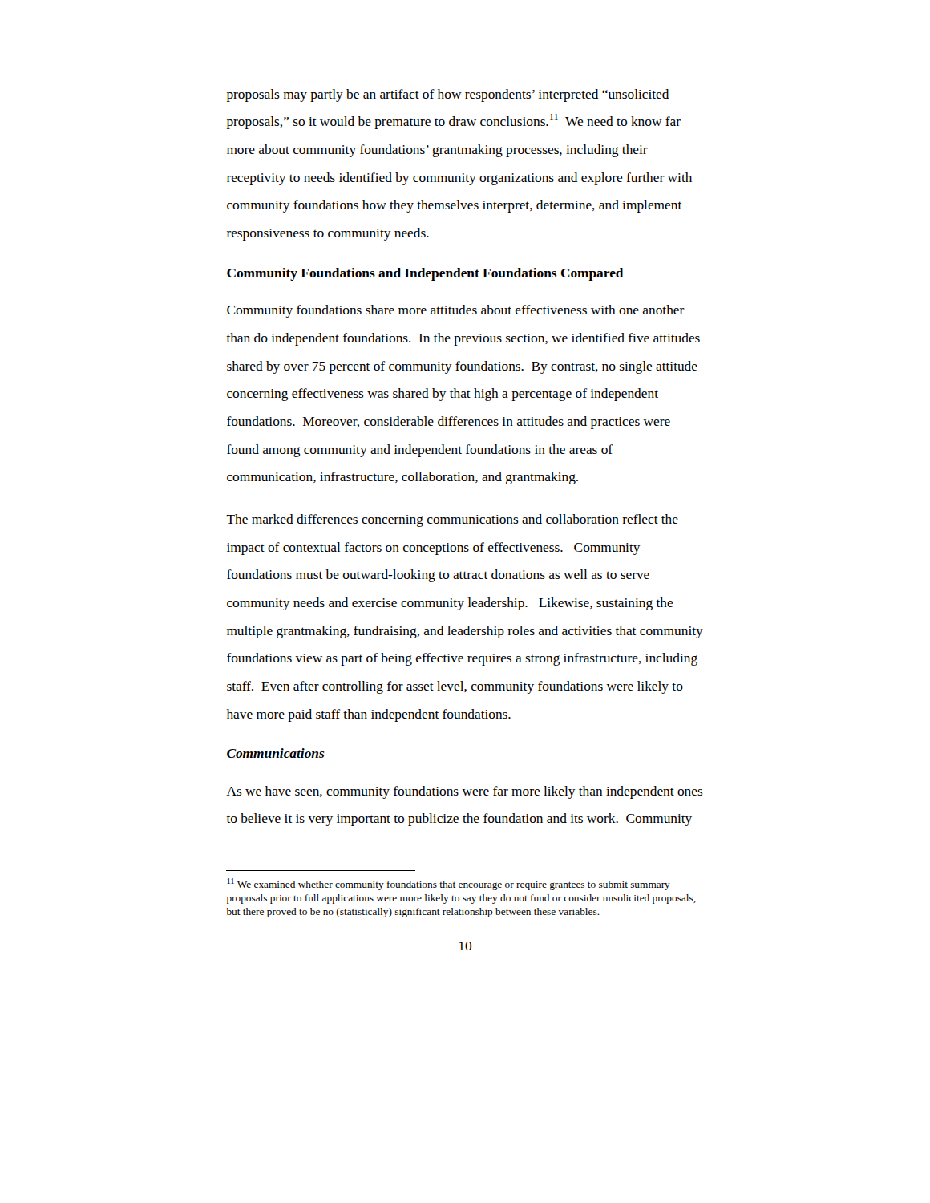proposals may partly be an artifact of how respondents’ interpreted “unsolicited proposals,” so it would be premature to draw conclusions.11 We need to know far more about community foundations’ grantmaking processes, including their receptivity to needs identified by community organizations and explore further with community foundations how they themselves interpret, determine, and implement responsiveness to community needs.
Community Foundations and Independent Foundations Compared
Community foundations share more attitudes about effectiveness with one another than do independent foundations. In the previous section, we identified five attitudes shared by over 75 percent of community foundations. By contrast, no single attitude concerning effectiveness was shared by that high a percentage of independent foundations. Moreover, considerable differences in attitudes and practices were found among community and independent foundations in the areas of communication, infrastructure, collaboration, and grantmaking.
The marked differences concerning communications and collaboration reflect the impact of contextual factors on conceptions of effectiveness. Community foundations must be outward-looking to attract donations as well as to serve community needs and exercise community leadership. Likewise, sustaining the multiple grantmaking, fundraising, and leadership roles and activities that community foundations view as part of being effective requires a strong infrastructure, including staff. Even after controlling for asset level, community foundations were likely to have more paid staff than independent foundations.
Communications
As we have seen, community foundations were far more likely than independent ones to believe it is very important to publicize the foundation and its work. Community
11 We examined whether community foundations that encourage or require grantees to submit summary proposals prior to full applications were more likely to say they do not fund or consider unsolicited proposals, but there proved to be no (statistically) significant relationship between these variables.
10